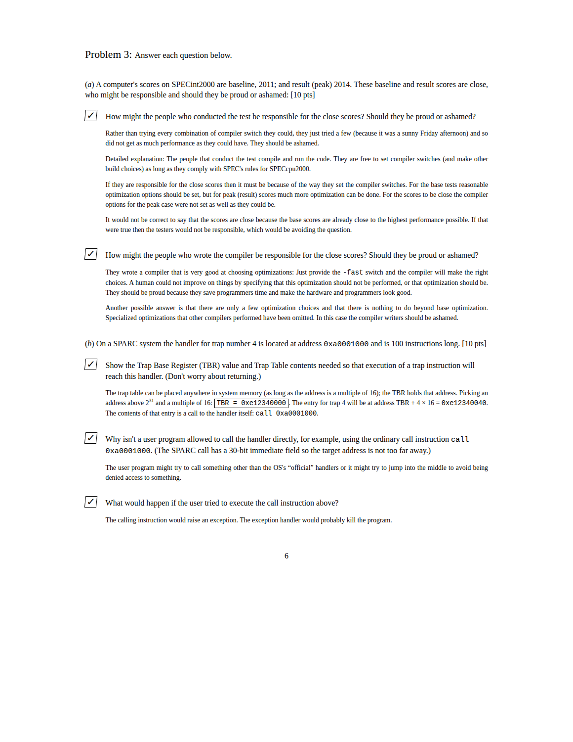Problem 3: Answer each question below.
(a) A computer's scores on SPECint2000 are baseline, 2011; and result (peak) 2014. These baseline and result scores are close, who might be responsible and should they be proud or ashamed: [10 pts]
How might the people who conducted the test be responsible for the close scores? Should they be proud or ashamed?
Rather than trying every combination of compiler switch they could, they just tried a few (because it was a sunny Friday afternoon) and so did not get as much performance as they could have. They should be ashamed.
Detailed explanation: The people that conduct the test compile and run the code. They are free to set compiler switches (and make other build choices) as long as they comply with SPEC's rules for SPECcpu2000.
If they are responsible for the close scores then it must be because of the way they set the compiler switches. For the base tests reasonable optimization options should be set, but for peak (result) scores much more optimization can be done. For the scores to be close the compiler options for the peak case were not set as well as they could be.
It would not be correct to say that the scores are close because the base scores are already close to the highest performance possible. If that were true then the testers would not be responsible, which would be avoiding the question.
How might the people who wrote the compiler be responsible for the close scores? Should they be proud or ashamed?
They wrote a compiler that is very good at choosing optimizations: Just provide the -fast switch and the compiler will make the right choices. A human could not improve on things by specifying that this optimization should not be performed, or that optimization should be. They should be proud because they save programmers time and make the hardware and programmers look good.
Another possible answer is that there are only a few optimization choices and that there is nothing to do beyond base optimization. Specialized optimizations that other compilers performed have been omitted. In this case the compiler writers should be ashamed.
(b) On a SPARC system the handler for trap number 4 is located at address 0xa0001000 and is 100 instructions long. [10 pts]
Show the Trap Base Register (TBR) value and Trap Table contents needed so that execution of a trap instruction will reach this handler. (Don't worry about returning.)
The trap table can be placed anywhere in system memory (as long as the address is a multiple of 16); the TBR holds that address. Picking an address above 231 and a multiple of 16: TBR = 0xe12340000. The entry for trap 4 will be at address TBR + 4 × 16 = 0xe12340040. The contents of that entry is a call to the handler itself: call 0xa0001000.
Why isn't a user program allowed to call the handler directly, for example, using the ordinary call instruction call 0xa0001000. (The SPARC call has a 30-bit immediate field so the target address is not too far away.)
The user program might try to call something other than the OS's “official” handlers or it might try to jump into the middle to avoid being denied access to something.
What would happen if the user tried to execute the call instruction above?
The calling instruction would raise an exception. The exception handler would probably kill the program.
6